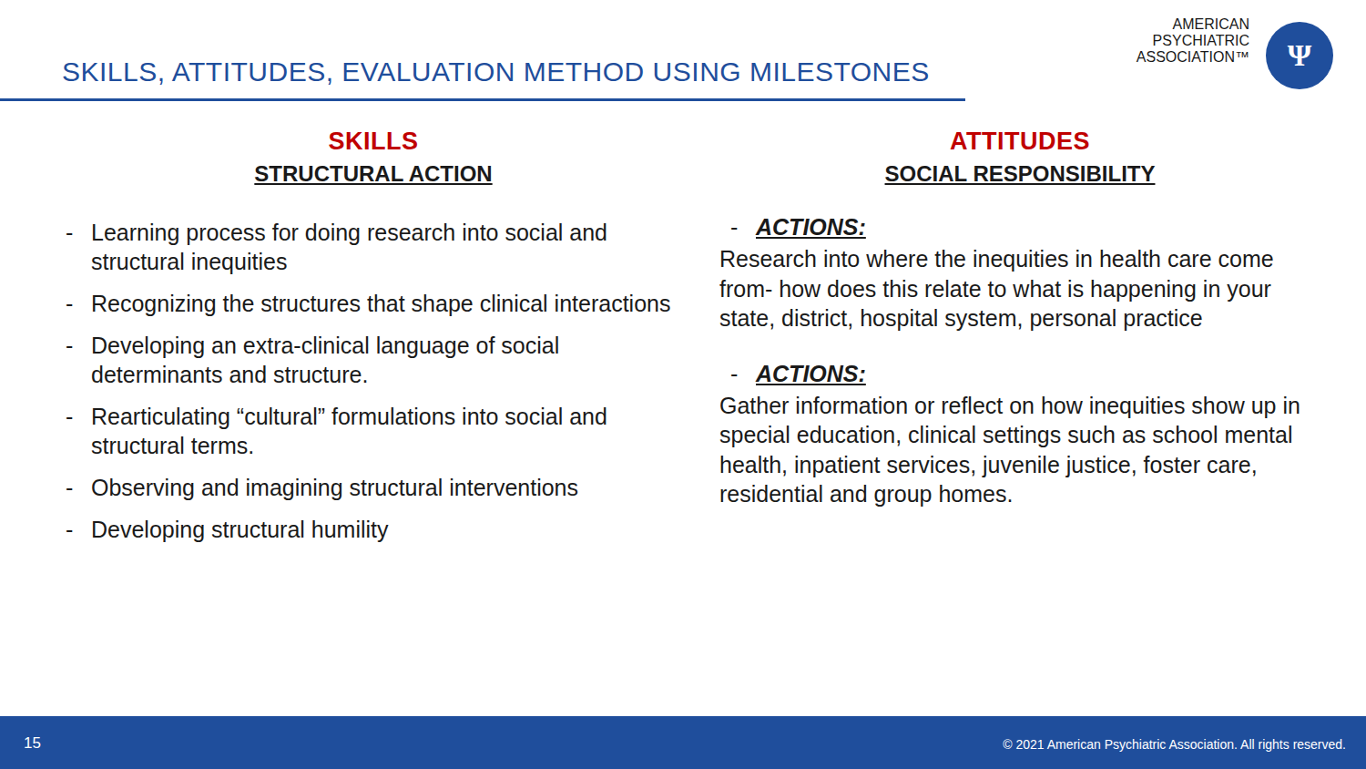SKILLS, ATTITUDES, EVALUATION METHOD USING MILESTONES
AMERICAN
PSYCHIATRIC
ASSOCIATION™
Ψ
SKILLS
STRUCTURAL ACTION
Learning process for doing research into social and structural inequities
Recognizing the structures that shape clinical interactions
Developing an extra-clinical language of social determinants and structure.
Rearticulating “cultural” formulations into social and structural terms.
Observing and imagining structural interventions
Developing structural humility
ATTITUDES
SOCIAL RESPONSIBILITY
ACTIONS:
Research into where the inequities in health care come from- how does this relate to what is happening in your state, district, hospital system, personal practice
ACTIONS:
Gather information or reflect on how inequities show up in special education, clinical settings such as school mental health, inpatient services, juvenile justice, foster care, residential and group homes.
15
© 2021 American Psychiatric Association. All rights reserved.